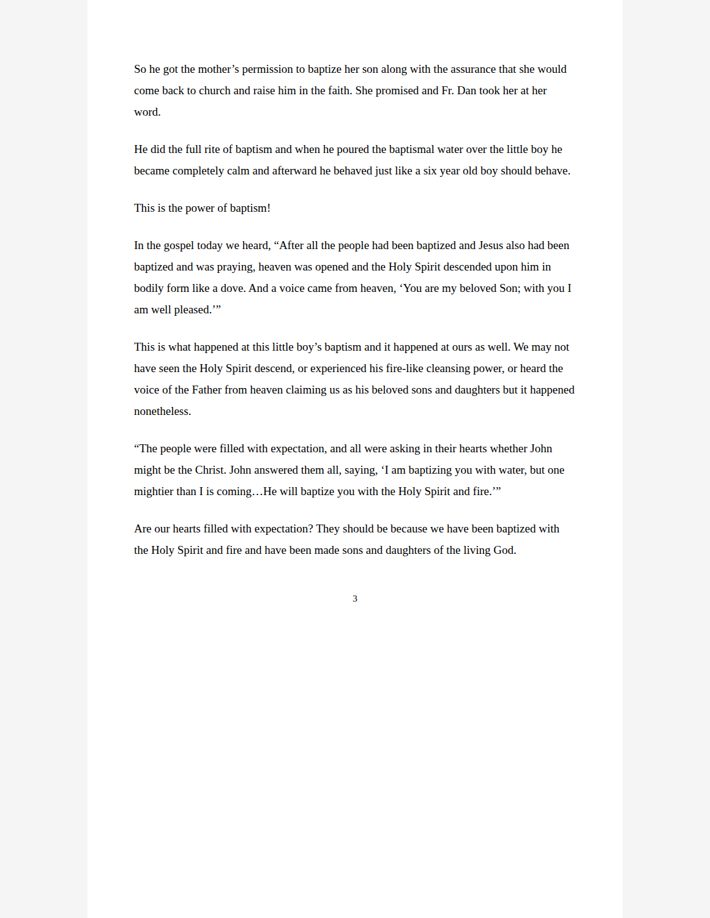So he got the mother’s permission to baptize her son along with the assurance that she would come back to church and raise him in the faith. She promised and Fr. Dan took her at her word.
He did the full rite of baptism and when he poured the baptismal water over the little boy he became completely calm and afterward he behaved just like a six year old boy should behave.
This is the power of baptism!
In the gospel today we heard, “After all the people had been baptized and Jesus also had been baptized and was praying, heaven was opened and the Holy Spirit descended upon him in bodily form like a dove. And a voice came from heaven, ‘You are my beloved Son; with you I am well pleased.’”
This is what happened at this little boy’s baptism and it happened at ours as well. We may not have seen the Holy Spirit descend, or experienced his fire-like cleansing power, or heard the voice of the Father from heaven claiming us as his beloved sons and daughters but it happened nonetheless.
“The people were filled with expectation, and all were asking in their hearts whether John might be the Christ. John answered them all, saying, ‘I am baptizing you with water, but one mightier than I is coming…He will baptize you with the Holy Spirit and fire.’”
Are our hearts filled with expectation? They should be because we have been baptized with the Holy Spirit and fire and have been made sons and daughters of the living God.
3